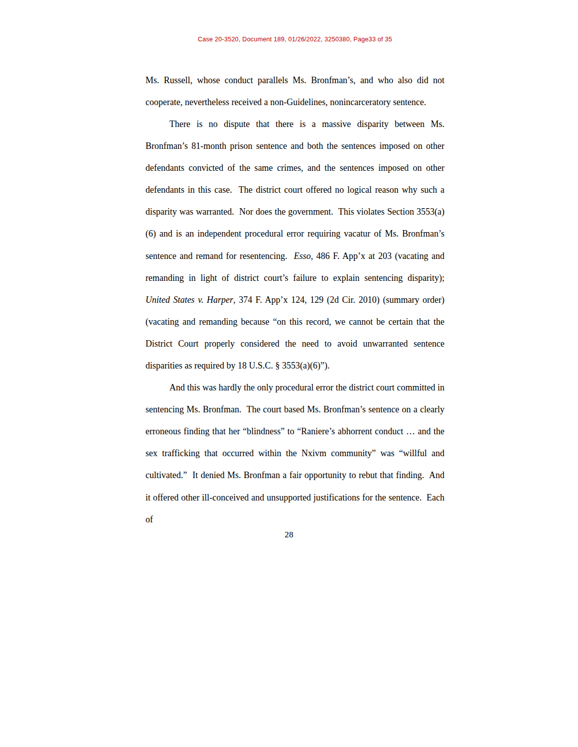Case 20-3520, Document 189, 01/26/2022, 3250380, Page33 of 35
Ms. Russell, whose conduct parallels Ms. Bronfman’s, and who also did not cooperate, nevertheless received a non-Guidelines, nonincarceratory sentence.
There is no dispute that there is a massive disparity between Ms. Bronfman’s 81-month prison sentence and both the sentences imposed on other defendants convicted of the same crimes, and the sentences imposed on other defendants in this case. The district court offered no logical reason why such a disparity was warranted. Nor does the government. This violates Section 3553(a)(6) and is an independent procedural error requiring vacatur of Ms. Bronfman’s sentence and remand for resentencing. Esso, 486 F. App’x at 203 (vacating and remanding in light of district court’s failure to explain sentencing disparity); United States v. Harper, 374 F. App’x 124, 129 (2d Cir. 2010) (summary order) (vacating and remanding because “on this record, we cannot be certain that the District Court properly considered the need to avoid unwarranted sentence disparities as required by 18 U.S.C. § 3553(a)(6)”).
And this was hardly the only procedural error the district court committed in sentencing Ms. Bronfman. The court based Ms. Bronfman’s sentence on a clearly erroneous finding that her “blindness” to “Raniere’s abhorrent conduct … and the sex trafficking that occurred within the Nxivm community” was “willful and cultivated.” It denied Ms. Bronfman a fair opportunity to rebut that finding. And it offered other ill-conceived and unsupported justifications for the sentence. Each of
28